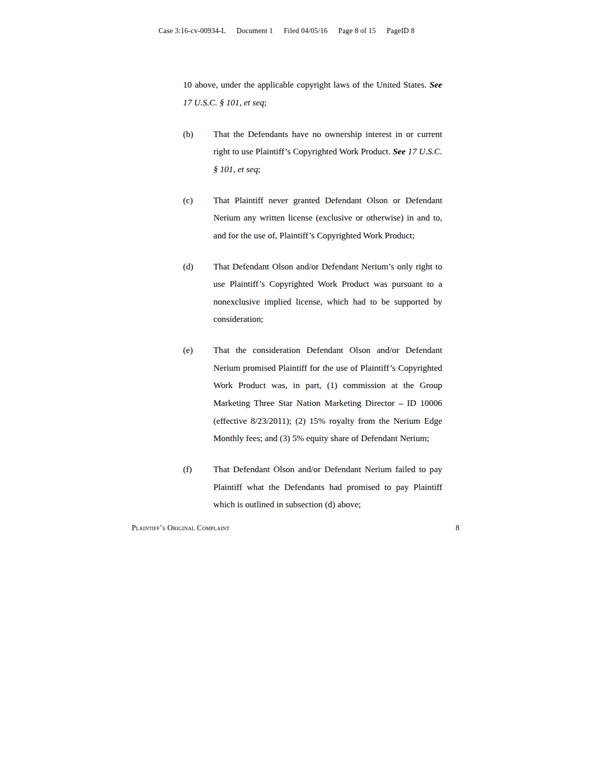Case 3:16-cv-00934-L Document 1 Filed 04/05/16 Page 8 of 15 PageID 8
10 above, under the applicable copyright laws of the United States. See 17 U.S.C. § 101, et seq;
(b)
That the Defendants have no ownership interest in or current right to use Plaintiff’s Copyrighted Work Product. See 17 U.S.C. § 101, et seq;
(c)
That Plaintiff never granted Defendant Olson or Defendant Nerium any written license (exclusive or otherwise) in and to, and for the use of, Plaintiff’s Copyrighted Work Product;
(d)
That Defendant Olson and/or Defendant Nerium’s only right to use Plaintiff’s Copyrighted Work Product was pursuant to a nonexclusive implied license, which had to be supported by consideration;
(e)
That the consideration Defendant Olson and/or Defendant Nerium promised Plaintiff for the use of Plaintiff’s Copyrighted Work Product was, in part, (1) commission at the Group Marketing Three Star Nation Marketing Director – ID 10006 (effective 8/23/2011); (2) 15% royalty from the Nerium Edge Monthly fees; and (3) 5% equity share of Defendant Nerium;
(f)
That Defendant Olson and/or Defendant Nerium failed to pay Plaintiff what the Defendants had promised to pay Plaintiff which is outlined in subsection (d) above;
Plaintiff’s Original Complaint
8